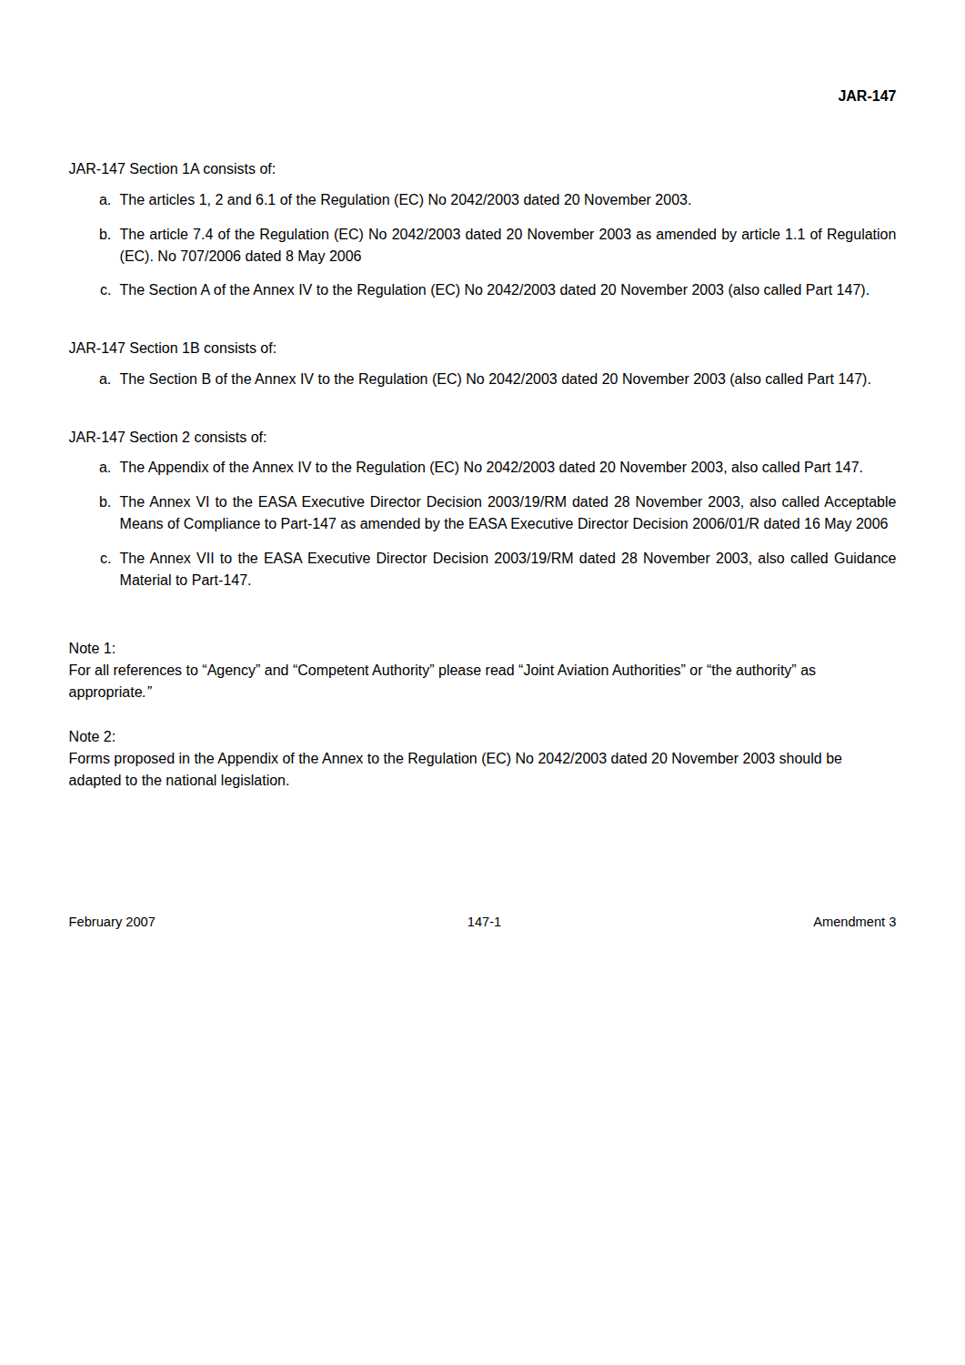JAR-147
JAR-147 Section 1A consists of:
The articles 1, 2 and 6.1 of the Regulation (EC) No 2042/2003 dated 20 November 2003.
The article 7.4 of the Regulation (EC) No 2042/2003 dated 20 November 2003 as amended by article 1.1 of Regulation (EC). No 707/2006 dated 8 May 2006
The Section A of the Annex IV to the Regulation (EC) No 2042/2003 dated 20 November 2003 (also called Part 147).
JAR-147 Section 1B consists of:
The Section B of the Annex IV to the Regulation (EC) No 2042/2003 dated 20 November 2003 (also called Part 147).
JAR-147 Section 2 consists of:
The Appendix of the Annex IV to the Regulation (EC) No 2042/2003 dated 20 November 2003, also called Part 147.
The Annex VI to the EASA Executive Director Decision 2003/19/RM dated 28 November 2003, also called Acceptable Means of Compliance to Part-147 as amended by the EASA Executive Director Decision 2006/01/R dated 16 May 2006
The Annex VII to the EASA Executive Director Decision 2003/19/RM dated 28 November 2003, also called Guidance Material to Part-147.
Note 1:
For all references to “Agency” and “Competent Authority” please read “Joint Aviation Authorities” or “the authority” as appropriate.”
Note 2:
Forms proposed in the Appendix of the Annex to the Regulation (EC) No 2042/2003 dated 20 November 2003 should be adapted to the national legislation.
February 2007 147-1 Amendment 3